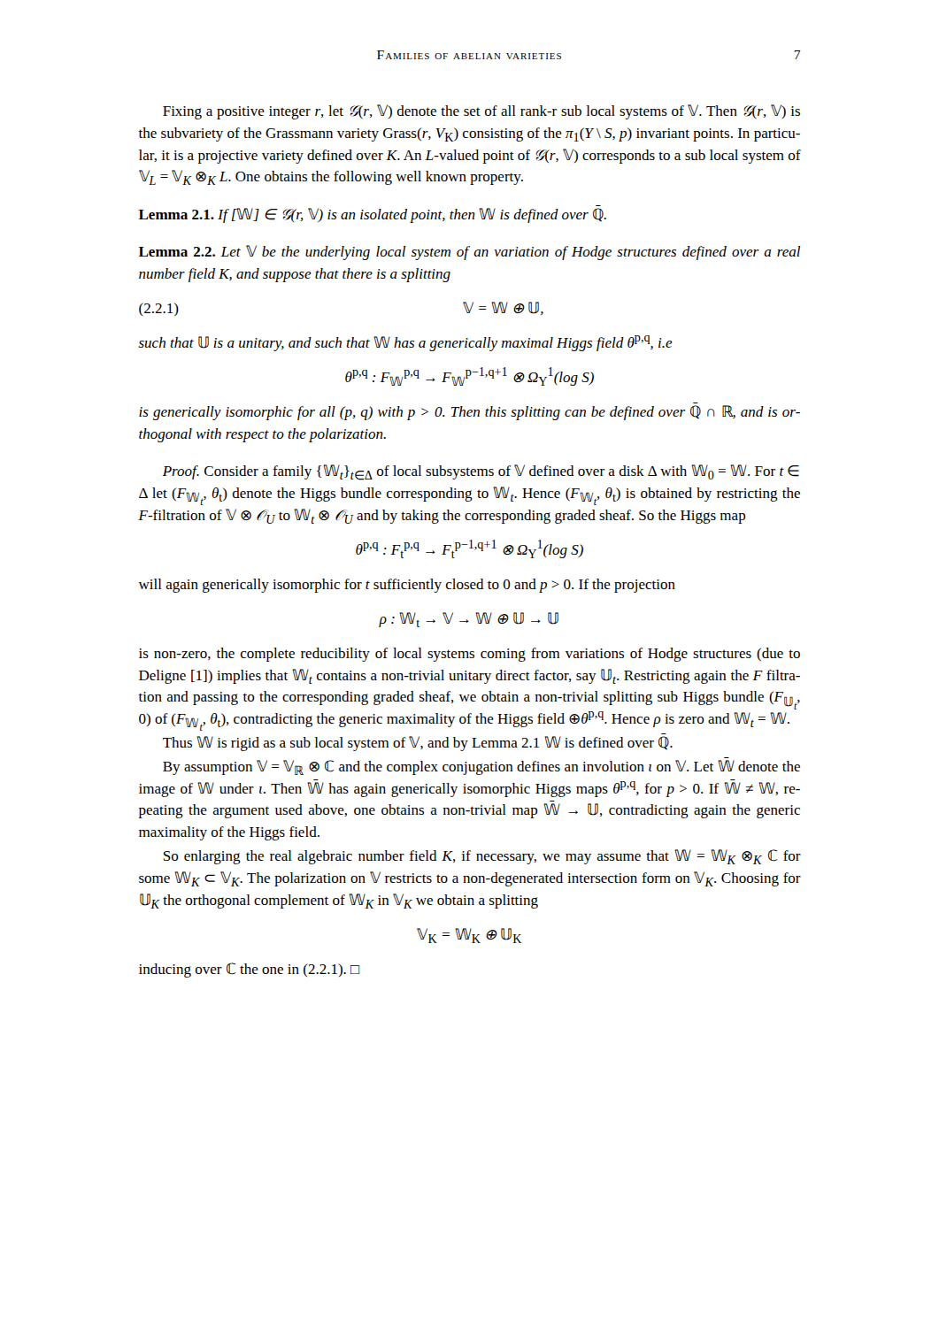Families of abelian varieties 7
Fixing a positive integer r, let 𝒢(r, 𝕍) denote the set of all rank-r sub local systems of 𝕍. Then 𝒢(r, 𝕍) is the subvariety of the Grassmann variety Grass(r, VK) consisting of the π1(Y \ S, p) invariant points. In particular, it is a projective variety defined over K. An L-valued point of 𝒢(r, 𝕍) corresponds to a sub local system of 𝕍L = 𝕍K ⊗K L. One obtains the following well known property.
Lemma 2.1. If [𝕎] ∈ 𝒢(r, 𝕍) is an isolated point, then 𝕎 is defined over ℚ̄.
Lemma 2.2. Let 𝕍 be the underlying local system of an variation of Hodge structures defined over a real number field K, and suppose that there is a splitting
(2.2.1) 𝕍 = 𝕎 ⊕ 𝕌,
such that 𝕌 is a unitary, and such that 𝕎 has a generically maximal Higgs field θp,q, i.e
θp,q : F𝕎p,q → F𝕎p−1,q+1 ⊗ ΩY1(log S)
is generically isomorphic for all (p, q) with p > 0. Then this splitting can be defined over ℚ̄ ∩ ℝ, and is orthogonal with respect to the polarization.
Proof. Consider a family {𝕎t}t∈Δ of local subsystems of 𝕍 defined over a disk Δ with 𝕎0 = 𝕎. For t ∈ Δ let (F𝕎t, θt) denote the Higgs bundle corresponding to 𝕎t. Hence (F𝕎t, θt) is obtained by restricting the F-filtration of 𝕍 ⊗ 𝒪U to 𝕎t ⊗ 𝒪U and by taking the corresponding graded sheaf. So the Higgs map
θp,q : Ftp,q → Ftp−1,q+1 ⊗ ΩY1(log S)
will again generically isomorphic for t sufficiently closed to 0 and p > 0. If the projection
ρ : 𝕎t → 𝕍 → 𝕎 ⊕ 𝕌 → 𝕌
is non-zero, the complete reducibility of local systems coming from variations of Hodge structures (due to Deligne [1]) implies that 𝕎t contains a non-trivial unitary direct factor, say 𝕌t. Restricting again the F filtration and passing to the corresponding graded sheaf, we obtain a non-trivial splitting sub Higgs bundle (F𝕌t, 0) of (F𝕎t, θt), contradicting the generic maximality of the Higgs field ⊕θp,q. Hence ρ is zero and 𝕎t = 𝕎.
Thus 𝕎 is rigid as a sub local system of 𝕍, and by Lemma 2.1 𝕎 is defined over ℚ̄.
By assumption 𝕍 = 𝕍ℝ ⊗ ℂ and the complex conjugation defines an involution ι on 𝕍. Let 𝕎̄ denote the image of 𝕎 under ι. Then 𝕎̄ has again generically isomorphic Higgs maps θp,q, for p > 0. If 𝕎̄ ≠ 𝕎, repeating the argument used above, one obtains a non-trivial map 𝕎̄ → 𝕌, contradicting again the generic maximality of the Higgs field.
So enlarging the real algebraic number field K, if necessary, we may assume that 𝕎 = 𝕎K ⊗K ℂ for some 𝕎K ⊂ 𝕍K. The polarization on 𝕍 restricts to a non-degenerated intersection form on 𝕍K. Choosing for 𝕌K the orthogonal complement of 𝕎K in 𝕍K we obtain a splitting
𝕍K = 𝕎K ⊕ 𝕌K
inducing over ℂ the one in (2.2.1). □